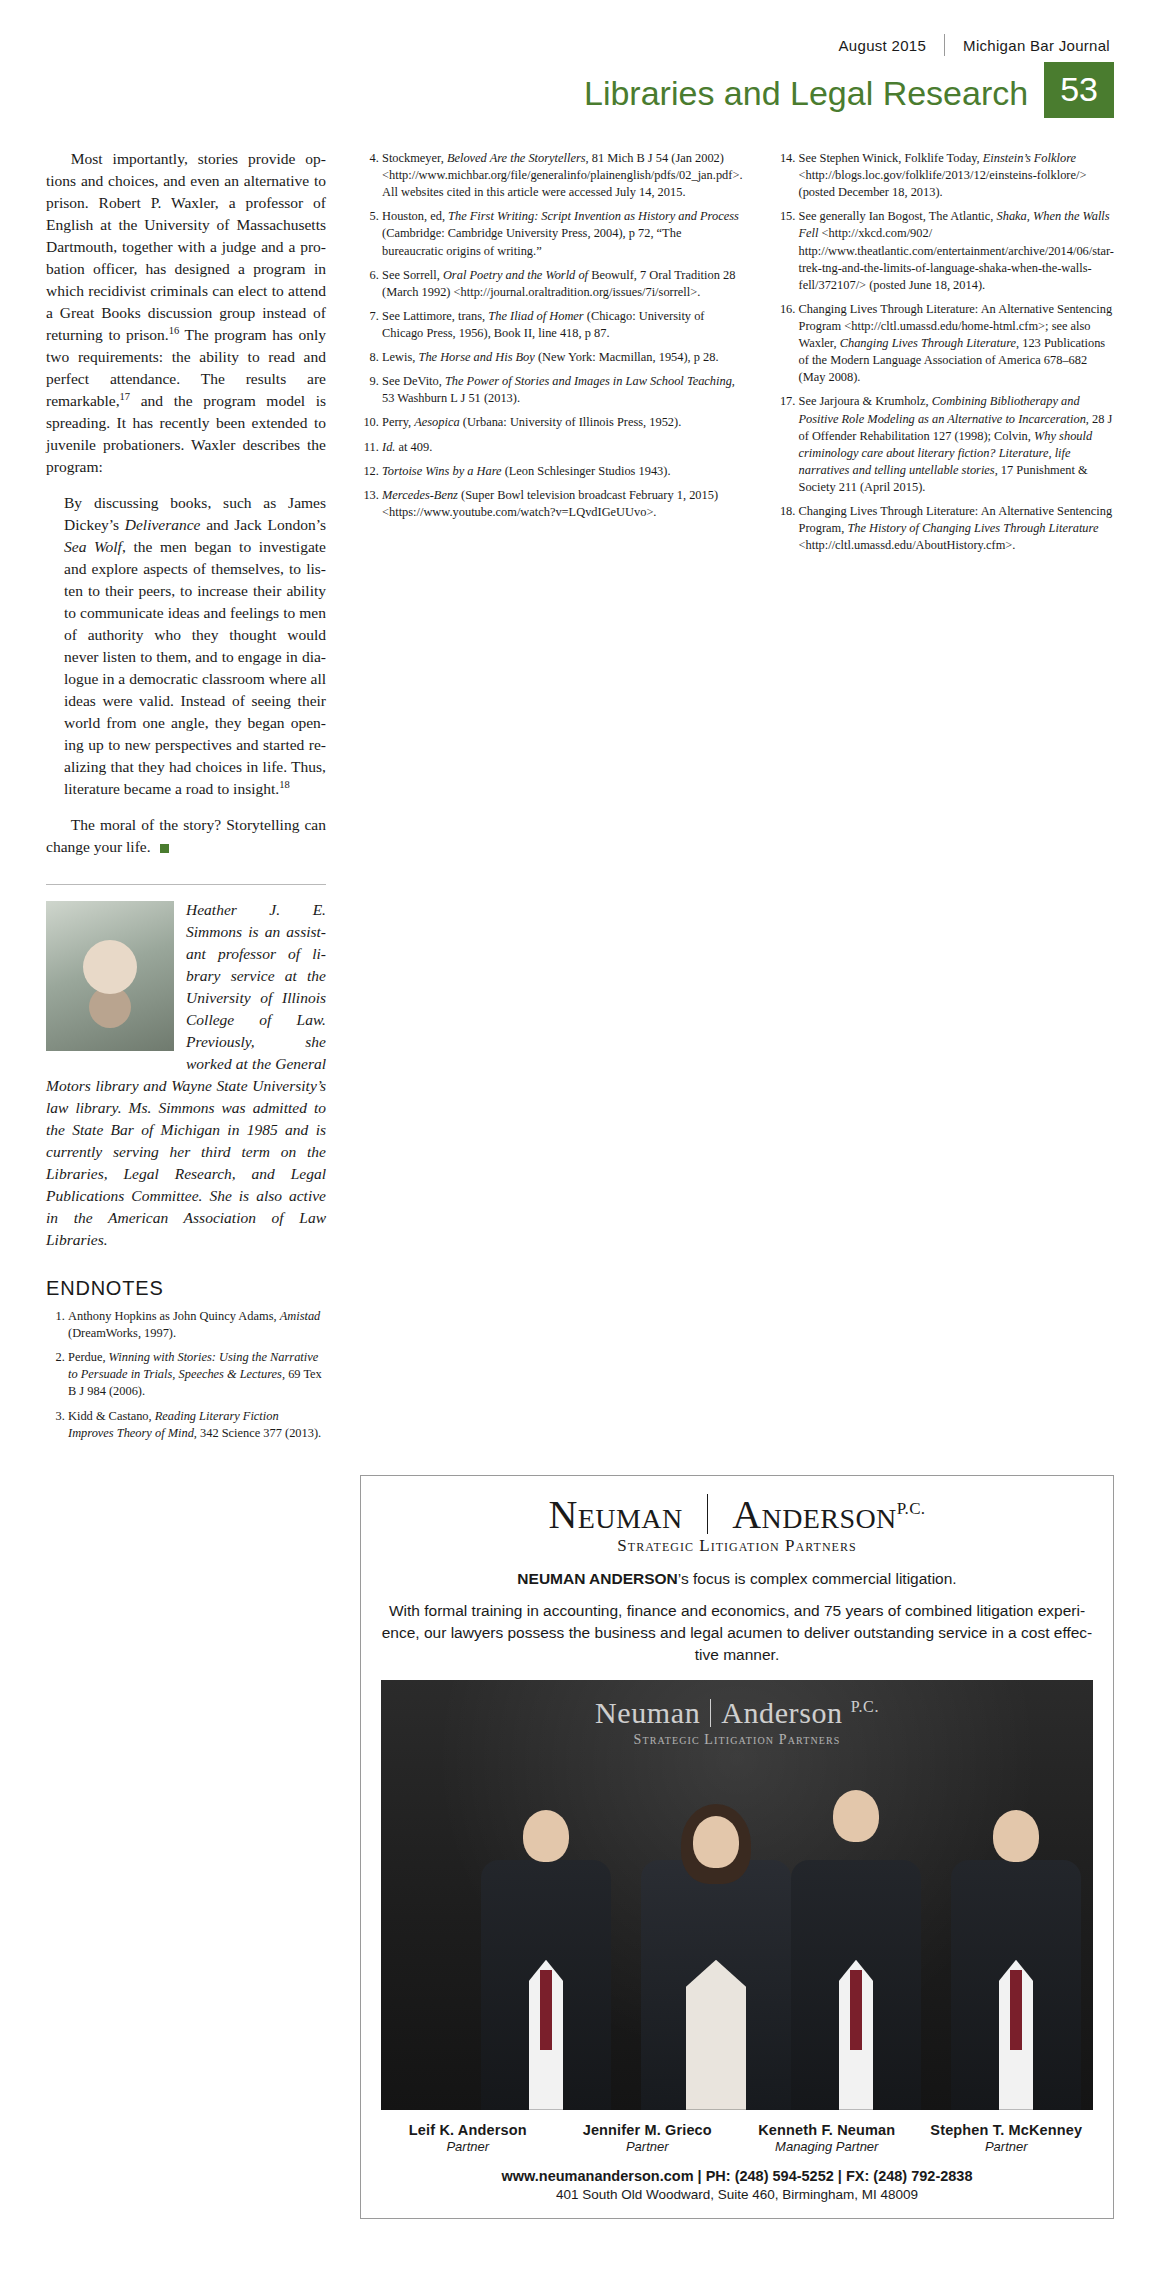August 2015 Michigan Bar Journal
Libraries and Legal Research
53
Most importantly, stories provide options and choices, and even an alternative to prison. Robert P. Waxler, a professor of English at the University of Massachusetts Dartmouth, together with a judge and a probation officer, has designed a program in which recidivist criminals can elect to attend a Great Books discussion group instead of returning to prison.16 The program has only two requirements: the ability to read and perfect attendance. The results are remarkable,17 and the program model is spreading. It has recently been extended to juvenile probationers. Waxler describes the program:
By discussing books, such as James Dickey’s Deliverance and Jack London’s Sea Wolf, the men began to investigate and explore aspects of themselves, to listen to their peers, to increase their ability to communicate ideas and feelings to men of authority who they thought would never listen to them, and to engage in dialogue in a democratic classroom where all ideas were valid. Instead of seeing their world from one angle, they began opening up to new perspectives and started realizing that they had choices in life. Thus, literature became a road to insight.18
The moral of the story? Storytelling can change your life.
Heather J. E. Simmons is an assistant professor of library service at the University of Illinois College of Law. Previously, she worked at the General Motors library and Wayne State University’s law library. Ms. Simmons was admitted to the State Bar of Michigan in 1985 and is currently serving her third term on the Libraries, Legal Research, and Legal Publications Committee. She is also active in the American Association of Law Libraries.
ENDNOTES
Anthony Hopkins as John Quincy Adams, Amistad (DreamWorks, 1997).
Perdue, Winning with Stories: Using the Narrative to Persuade in Trials, Speeches & Lectures, 69 Tex B J 984 (2006).
Kidd & Castano, Reading Literary Fiction Improves Theory of Mind, 342 Science 377 (2013).
Stockmeyer, Beloved Are the Storytellers, 81 Mich B J 54 (Jan 2002) <http://www.michbar.org/file/generalinfo/plainenglish/pdfs/02_jan.pdf>. All websites cited in this article were accessed July 14, 2015.
Houston, ed, The First Writing: Script Invention as History and Process (Cambridge: Cambridge University Press, 2004), p 72, “The bureaucratic origins of writing.”
See Sorrell, Oral Poetry and the World of Beowulf, 7 Oral Tradition 28 (March 1992) <http://journal.oraltradition.org/issues/7i/sorrell>.
See Lattimore, trans, The Iliad of Homer (Chicago: University of Chicago Press, 1956), Book II, line 418, p 87.
Lewis, The Horse and His Boy (New York: Macmillan, 1954), p 28.
See DeVito, The Power of Stories and Images in Law School Teaching, 53 Washburn L J 51 (2013).
Perry, Aesopica (Urbana: University of Illinois Press, 1952).
Id. at 409.
Tortoise Wins by a Hare (Leon Schlesinger Studios 1943).
Mercedes-Benz (Super Bowl television broadcast February 1, 2015) <https://www.youtube.com/watch?v=LQvdIGeUUvo>.
See Stephen Winick, Folklife Today, Einstein’s Folklore <http://blogs.loc.gov/folklife/2013/12/einsteins-folklore/> (posted December 18, 2013).
See generally Ian Bogost, The Atlantic, Shaka, When the Walls Fell <http://xkcd.com/902/ http://www.theatlantic.com/entertainment/archive/2014/06/star-trek-tng-and-the-limits-of-language-shaka-when-the-walls-fell/372107/> (posted June 18, 2014).
Changing Lives Through Literature: An Alternative Sentencing Program <http://cltl.umassd.edu/home-html.cfm>; see also Waxler, Changing Lives Through Literature, 123 Publications of the Modern Language Association of America 678–682 (May 2008).
See Jarjoura & Krumholz, Combining Bibliotherapy and Positive Role Modeling as an Alternative to Incarceration, 28 J of Offender Rehabilitation 127 (1998); Colvin, Why should criminology care about literary fiction? Literature, life narratives and telling untellable stories, 17 Punishment & Society 211 (April 2015).
Changing Lives Through Literature: An Alternative Sentencing Program, The History of Changing Lives Through Literature <http://cltl.umassd.edu/AboutHistory.cfm>.
Neuman Anderson P.C.
Strategic Litigation Partners
NEUMAN ANDERSON’s focus is complex commercial litigation.
With formal training in accounting, finance and economics, and 75 years of combined litigation experience, our lawyers possess the business and legal acumen to deliver outstanding service in a cost effective manner.
Neuman Anderson P.C. Strategic Litigation Partners
Leif K. Anderson
Partner
Jennifer M. Grieco
Partner
Kenneth F. Neuman
Managing Partner
Stephen T. McKenney
Partner
www.neumananderson.com | PH: (248) 594-5252 | FX: (248) 792-2838
401 South Old Woodward, Suite 460, Birmingham, MI 48009